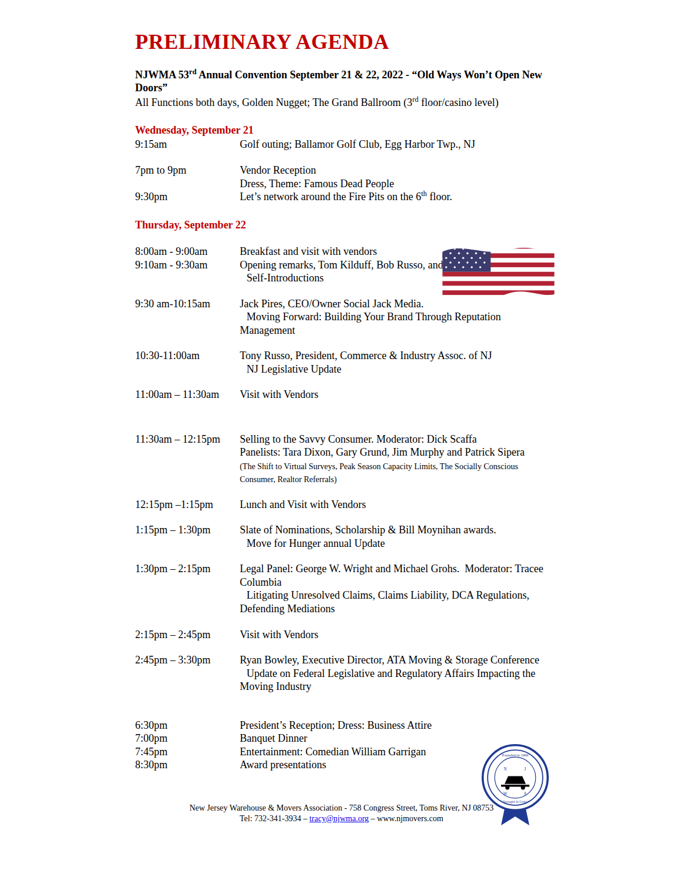Preliminary Agenda
NJWMA 53rd Annual Convention September 21 & 22, 2022 - “Old Ways Won’t Open New Doors”
All Functions both days, Golden Nugget; The Grand Ballroom (3rd floor/casino level)
Wednesday, September 21
| 9:15am | Golf outing; Ballamor Golf Club, Egg Harbor Twp., NJ |
| 7pm to 9pm | Vendor Reception Dress, Theme: Famous Dead People |
| 9:30pm | Let’s network around the Fire Pits on the 6 th floor. |
Thursday, September 22
| 8:00am - 9:00am | Breakfast and visit with vendors |
| 9:10am - 9:30am | Opening remarks, Tom Kilduff, Bob Russo, and Tracy Denora Self-Introductions |
| 9:30 am-10:15am | Jack Pires, CEO/Owner Social Jack Media. Moving Forward: Building Your Brand Through Reputation Management |
| 10:30-11:00am | Tony Russo, President, Commerce & Industry Assoc. of NJ NJ Legislative Update |
| 11:00am – 11:30am | Visit with Vendors |
| 11:30am – 12:15pm | Selling to the Savvy Consumer. Moderator: Dick Scaffa Panelists: Tara Dixon, Gary Grund, Jim Murphy and Patrick Sipera (The Shift to Virtual Surveys, Peak Season Capacity Limits, The Socially Conscious Consumer, Realtor Referrals) |
| 12:15pm –1:15pm | Lunch and Visit with Vendors |
| 1:15pm – 1:30pm | Slate of Nominations, Scholarship & Bill Moynihan awards. Move for Hunger annual Update |
| 1:30pm – 2:15pm | Legal Panel: George W. Wright and Michael Grohs. Moderator: Tracee Columbia Litigating Unresolved Claims, Claims Liability, DCA Regulations, Defending Mediations |
| 2:15pm – 2:45pm | Visit with Vendors |
| 2:45pm – 3:30pm | Ryan Bowley, Executive Director, ATA Moving & Storage Conference Update on Federal Legislative and Regulatory Affairs Impacting the Moving Industry |
| 6:30pm | President’s Reception; Dress: Business Attire |
| 7:00pm | Banquet Dinner |
| 7:45pm | Entertainment: Comedian William Garrigan |
| 8:30pm | Award presentations |
New Jersey Warehouse & Movers Association - 758 Congress Street, Toms River, NJ 08753
Tel: 732-341-3934 – tracy@njwma.org – www.njmovers.com